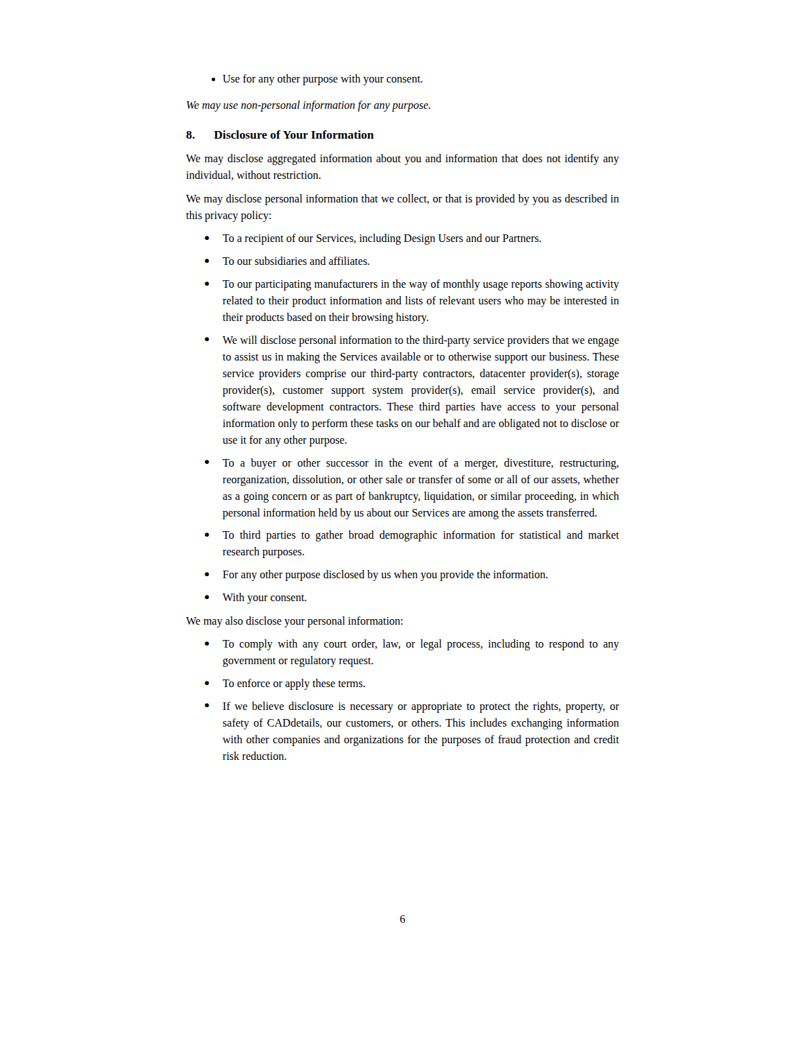Use for any other purpose with your consent.
We may use non-personal information for any purpose.
8. Disclosure of Your Information
We may disclose aggregated information about you and information that does not identify any individual, without restriction.
We may disclose personal information that we collect, or that is provided by you as described in this privacy policy:
To a recipient of our Services, including Design Users and our Partners.
To our subsidiaries and affiliates.
To our participating manufacturers in the way of monthly usage reports showing activity related to their product information and lists of relevant users who may be interested in their products based on their browsing history.
We will disclose personal information to the third-party service providers that we engage to assist us in making the Services available or to otherwise support our business. These service providers comprise our third-party contractors, datacenter provider(s), storage provider(s), customer support system provider(s), email service provider(s), and software development contractors. These third parties have access to your personal information only to perform these tasks on our behalf and are obligated not to disclose or use it for any other purpose.
To a buyer or other successor in the event of a merger, divestiture, restructuring, reorganization, dissolution, or other sale or transfer of some or all of our assets, whether as a going concern or as part of bankruptcy, liquidation, or similar proceeding, in which personal information held by us about our Services are among the assets transferred.
To third parties to gather broad demographic information for statistical and market research purposes.
For any other purpose disclosed by us when you provide the information.
With your consent.
We may also disclose your personal information:
To comply with any court order, law, or legal process, including to respond to any government or regulatory request.
To enforce or apply these terms.
If we believe disclosure is necessary or appropriate to protect the rights, property, or safety of CADdetails, our customers, or others. This includes exchanging information with other companies and organizations for the purposes of fraud protection and credit risk reduction.
6